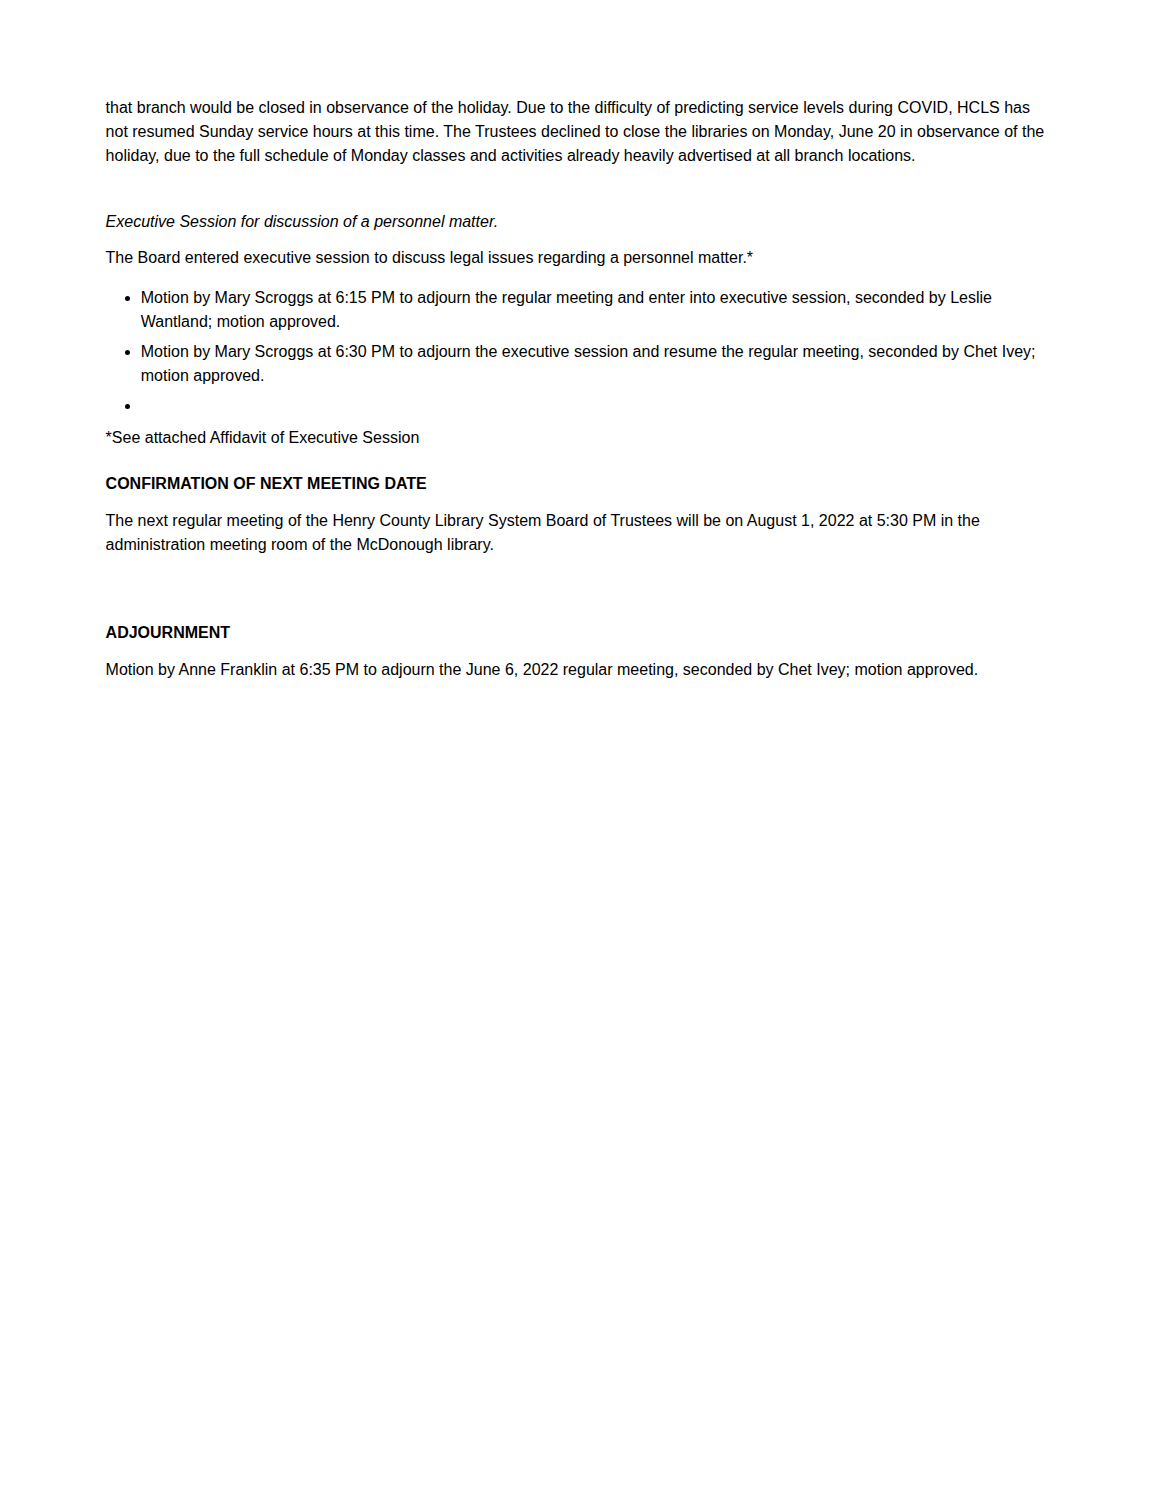that branch would be closed in observance of the holiday. Due to the difficulty of predicting service levels during COVID, HCLS has not resumed Sunday service hours at this time. The Trustees declined to close the libraries on Monday, June 20 in observance of the holiday, due to the full schedule of Monday classes and activities already heavily advertised at all branch locations.
Executive Session for discussion of a personnel matter.
The Board entered executive session to discuss legal issues regarding a personnel matter.*
Motion by Mary Scroggs at 6:15 PM to adjourn the regular meeting and enter into executive session, seconded by Leslie Wantland; motion approved.
Motion by Mary Scroggs at 6:30 PM to adjourn the executive session and resume the regular meeting, seconded by Chet Ivey; motion approved.
*See attached Affidavit of Executive Session
CONFIRMATION OF NEXT MEETING DATE
The next regular meeting of the Henry County Library System Board of Trustees will be on August 1, 2022 at 5:30 PM in the administration meeting room of the McDonough library.
ADJOURNMENT
Motion by Anne Franklin at 6:35 PM to adjourn the June 6, 2022 regular meeting, seconded by Chet Ivey; motion approved.